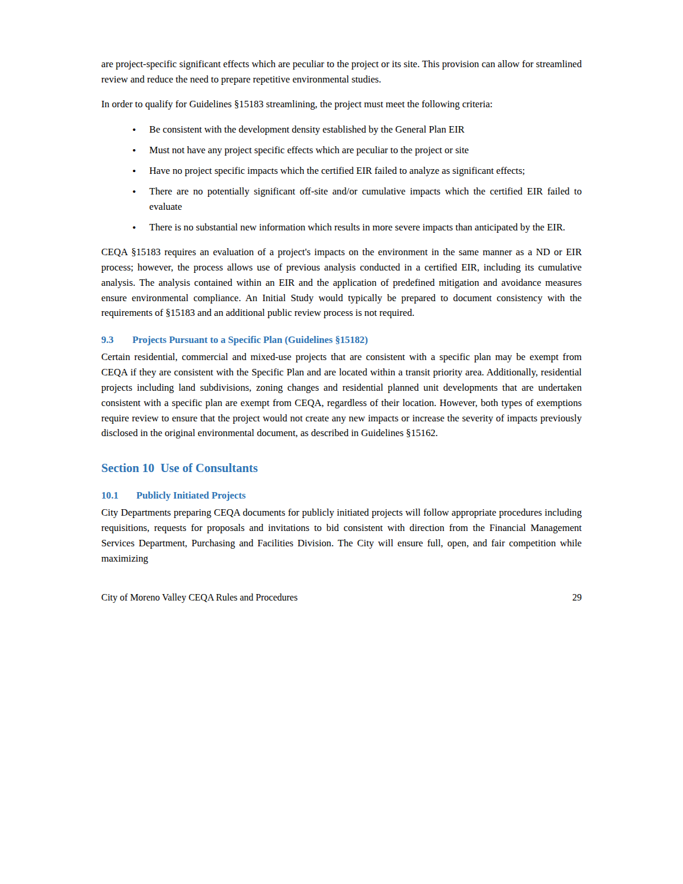are project-specific significant effects which are peculiar to the project or its site. This provision can allow for streamlined review and reduce the need to prepare repetitive environmental studies.
In order to qualify for Guidelines §15183 streamlining, the project must meet the following criteria:
Be consistent with the development density established by the General Plan EIR
Must not have any project specific effects which are peculiar to the project or site
Have no project specific impacts which the certified EIR failed to analyze as significant effects;
There are no potentially significant off-site and/or cumulative impacts which the certified EIR failed to evaluate
There is no substantial new information which results in more severe impacts than anticipated by the EIR.
CEQA §15183 requires an evaluation of a project's impacts on the environment in the same manner as a ND or EIR process; however, the process allows use of previous analysis conducted in a certified EIR, including its cumulative analysis. The analysis contained within an EIR and the application of predefined mitigation and avoidance measures ensure environmental compliance. An Initial Study would typically be prepared to document consistency with the requirements of §15183 and an additional public review process is not required.
9.3 Projects Pursuant to a Specific Plan (Guidelines §15182)
Certain residential, commercial and mixed-use projects that are consistent with a specific plan may be exempt from CEQA if they are consistent with the Specific Plan and are located within a transit priority area. Additionally, residential projects including land subdivisions, zoning changes and residential planned unit developments that are undertaken consistent with a specific plan are exempt from CEQA, regardless of their location. However, both types of exemptions require review to ensure that the project would not create any new impacts or increase the severity of impacts previously disclosed in the original environmental document, as described in Guidelines §15162.
Section 10 Use of Consultants
10.1 Publicly Initiated Projects
City Departments preparing CEQA documents for publicly initiated projects will follow appropriate procedures including requisitions, requests for proposals and invitations to bid consistent with direction from the Financial Management Services Department, Purchasing and Facilities Division. The City will ensure full, open, and fair competition while maximizing
City of Moreno Valley CEQA Rules and Procedures 29